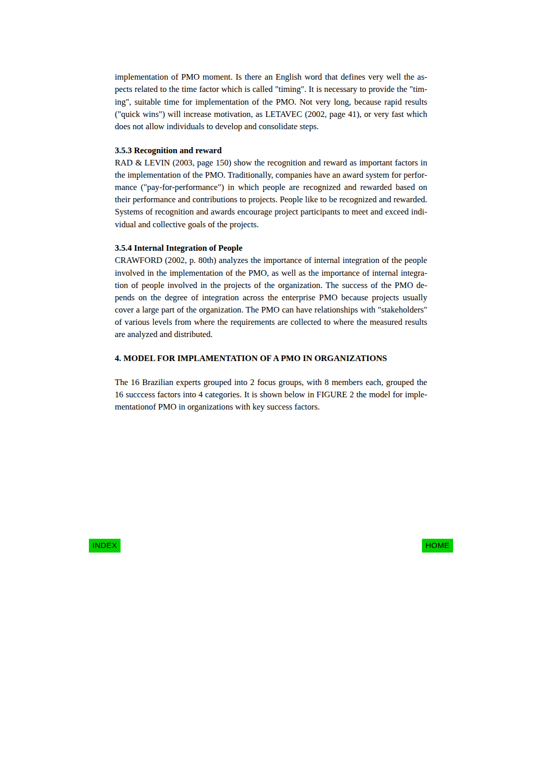implementation of PMO moment. Is there an English word that defines very well the aspects related to the time factor which is called "timing". It is necessary to provide the "timing", suitable time for implementation of the PMO. Not very long, because rapid results ("quick wins") will increase motivation, as LETAVEC (2002, page 41), or very fast which does not allow individuals to develop and consolidate steps.
3.5.3 Recognition and reward
RAD & LEVIN (2003, page 150) show the recognition and reward as important factors in the implementation of the PMO. Traditionally, companies have an award system for performance ("pay-for-performance") in which people are recognized and rewarded based on their performance and contributions to projects. People like to be recognized and rewarded. Systems of recognition and awards encourage project participants to meet and exceed individual and collective goals of the projects.
3.5.4 Internal Integration of People
CRAWFORD (2002, p. 80th) analyzes the importance of internal integration of the people involved in the implementation of the PMO, as well as the importance of internal integration of people involved in the projects of the organization. The success of the PMO depends on the degree of integration across the enterprise PMO because projects usually cover a large part of the organization. The PMO can have relationships with "stakeholders" of various levels from where the requirements are collected to where the measured results are analyzed and distributed.
4. MODEL FOR IMPLAMENTATION OF A PMO IN ORGANIZATIONS
The 16 Brazilian experts grouped into 2 focus groups, with 8 members each, grouped the 16 succcess factors into 4 categories. It is shown below in FIGURE 2 the model for implementationof PMO in organizations with key success factors.
INDEX HOME